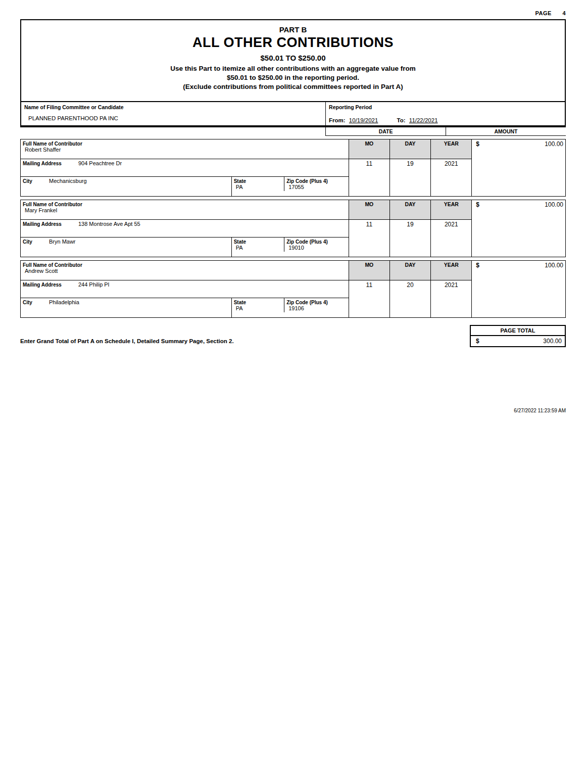PAGE 4
PART B
ALL OTHER CONTRIBUTIONS
$50.01 TO $250.00
Use this Part to itemize all other contributions with an aggregate value from
$50.01 to $250.00 in the reporting period.
(Exclude contributions from political committees reported in Part A)
| Name of Filing Committee or Candidate PLANNED PARENTHOOD PA INC | Reporting Period From: 10/19/2021 To: 11/22/2021 |
| | DATE | AMOUNT |
| Full Name of Contributor Robert Shaffer | MO | DAY | YEAR | $ 100.00 |
| Mailing Address 904 Peachtree Dr | 11 | 19 | 2021 |
| City Mechanicsburg | / State PA / Zip Code (Plus 4) 17055 / |
| Full Name of Contributor Mary Frankel | MO | DAY | YEAR | $ 100.00 |
| Mailing Address 138 Montrose Ave Apt 55 | 11 | 19 | 2021 |
| City Bryn Mawr | / State PA / Zip Code (Plus 4) 19010 / |
| Full Name of Contributor Andrew Scott | MO | DAY | YEAR | $ 100.00 |
| Mailing Address 244 Philip Pl | 11 | 20 | 2021 |
| City Philadelphia | / State PA / Zip Code (Plus 4) 19106 / |
| PAGE TOTAL |
| $ 300.00 |
Enter Grand Total of Part A on Schedule I, Detailed Summary Page, Section 2.
6/27/2022 11:23:59 AM